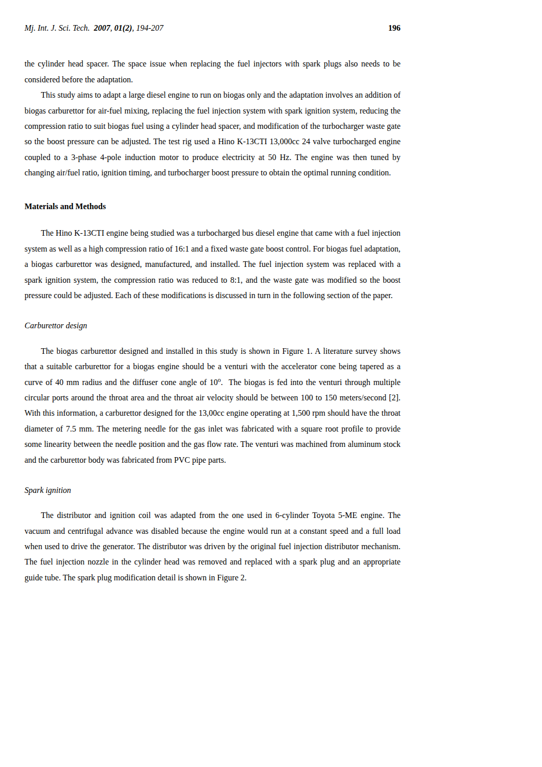Mj. Int. J. Sci. Tech. 2007, 01(2), 194-207 196
the cylinder head spacer. The space issue when replacing the fuel injectors with spark plugs also needs to be considered before the adaptation.
This study aims to adapt a large diesel engine to run on biogas only and the adaptation involves an addition of biogas carburettor for air-fuel mixing, replacing the fuel injection system with spark ignition system, reducing the compression ratio to suit biogas fuel using a cylinder head spacer, and modification of the turbocharger waste gate so the boost pressure can be adjusted. The test rig used a Hino K-13CTI 13,000cc 24 valve turbocharged engine coupled to a 3-phase 4-pole induction motor to produce electricity at 50 Hz. The engine was then tuned by changing air/fuel ratio, ignition timing, and turbocharger boost pressure to obtain the optimal running condition.
Materials and Methods
The Hino K-13CTI engine being studied was a turbocharged bus diesel engine that came with a fuel injection system as well as a high compression ratio of 16:1 and a fixed waste gate boost control. For biogas fuel adaptation, a biogas carburettor was designed, manufactured, and installed. The fuel injection system was replaced with a spark ignition system, the compression ratio was reduced to 8:1, and the waste gate was modified so the boost pressure could be adjusted. Each of these modifications is discussed in turn in the following section of the paper.
Carburettor design
The biogas carburettor designed and installed in this study is shown in Figure 1. A literature survey shows that a suitable carburettor for a biogas engine should be a venturi with the accelerator cone being tapered as a curve of 40 mm radius and the diffuser cone angle of 10o. The biogas is fed into the venturi through multiple circular ports around the throat area and the throat air velocity should be between 100 to 150 meters/second [2]. With this information, a carburettor designed for the 13,00cc engine operating at 1,500 rpm should have the throat diameter of 7.5 mm. The metering needle for the gas inlet was fabricated with a square root profile to provide some linearity between the needle position and the gas flow rate. The venturi was machined from aluminum stock and the carburettor body was fabricated from PVC pipe parts.
Spark ignition
The distributor and ignition coil was adapted from the one used in 6-cylinder Toyota 5-ME engine. The vacuum and centrifugal advance was disabled because the engine would run at a constant speed and a full load when used to drive the generator. The distributor was driven by the original fuel injection distributor mechanism. The fuel injection nozzle in the cylinder head was removed and replaced with a spark plug and an appropriate guide tube. The spark plug modification detail is shown in Figure 2.